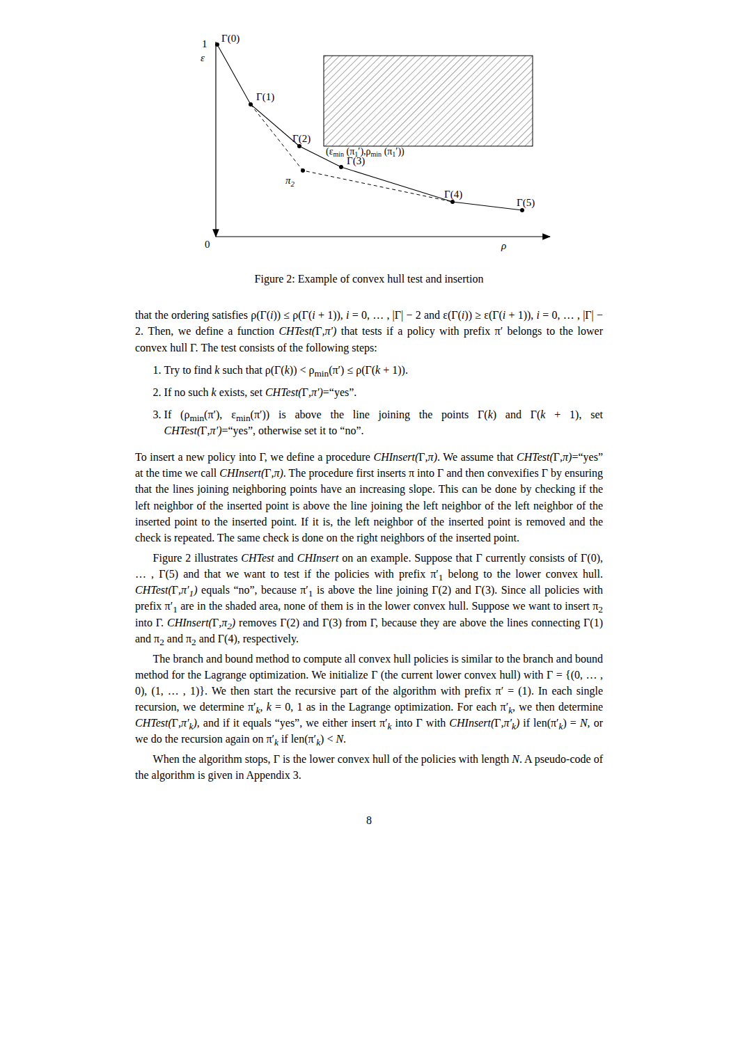1 ε 0 ρ Γ(0) Γ(1) Γ(2) Γ(3) Γ(4) Γ(5) π2 (εmin (π1′),ρmin (π1′))
Figure 2: Example of convex hull test and insertion
that the ordering satisfies ρ(Γ(i)) ≤ ρ(Γ(i + 1)), i = 0, … , |Γ| − 2 and ε(Γ(i)) ≥ ε(Γ(i + 1)), i = 0, … , |Γ| − 2. Then, we define a function CHTest(Γ,π′) that tests if a policy with prefix π′ belongs to the lower convex hull Γ. The test consists of the following steps:
Try to find k such that ρ(Γ(k)) < ρmin(π′) ≤ ρ(Γ(k + 1)).
If no such k exists, set CHTest(Γ,π′)=“yes”.
If (ρmin(π′), εmin(π′)) is above the line joining the points Γ(k) and Γ(k + 1), set CHTest(Γ,π′)=“yes”, otherwise set it to “no”.
To insert a new policy into Γ, we define a procedure CHInsert(Γ,π). We assume that CHTest(Γ,π)=“yes” at the time we call CHInsert(Γ,π). The procedure first inserts π into Γ and then convexifies Γ by ensuring that the lines joining neighboring points have an increasing slope. This can be done by checking if the left neighbor of the inserted point is above the line joining the left neighbor of the left neighbor of the inserted point to the inserted point. If it is, the left neighbor of the inserted point is removed and the check is repeated. The same check is done on the right neighbors of the inserted point.
Figure 2 illustrates CHTest and CHInsert on an example. Suppose that Γ currently consists of Γ(0), … , Γ(5) and that we want to test if the policies with prefix π′1 belong to the lower convex hull. CHTest(Γ,π′1) equals “no”, because π′1 is above the line joining Γ(2) and Γ(3). Since all policies with prefix π′1 are in the shaded area, none of them is in the lower convex hull. Suppose we want to insert π2 into Γ. CHInsert(Γ,π2) removes Γ(2) and Γ(3) from Γ, because they are above the lines connecting Γ(1) and π2 and π2 and Γ(4), respectively.
The branch and bound method to compute all convex hull policies is similar to the branch and bound method for the Lagrange optimization. We initialize Γ (the current lower convex hull) with Γ = {(0, … , 0), (1, … , 1)}. We then start the recursive part of the algorithm with prefix π′ = (1). In each single recursion, we determine π′k, k = 0, 1 as in the Lagrange optimization. For each π′k, we then determine CHTest(Γ,π′k), and if it equals “yes”, we either insert π′k into Γ with CHInsert(Γ,π′k) if len(π′k) = N, or we do the recursion again on π′k if len(π′k) < N.
When the algorithm stops, Γ is the lower convex hull of the policies with length N. A pseudo-code of the algorithm is given in Appendix 3.
8